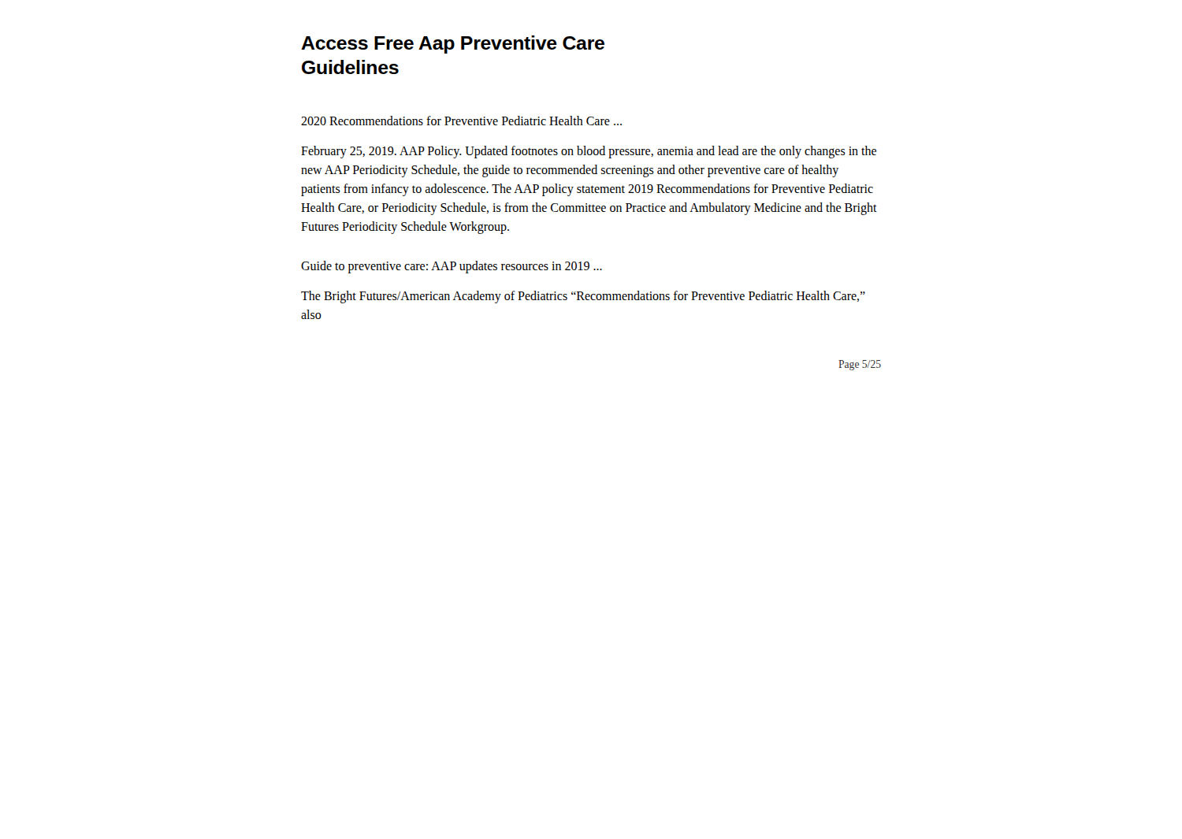Access Free Aap Preventive Care Guidelines
2020 Recommendations for Preventive Pediatric Health Care ...
February 25, 2019. AAP Policy. Updated footnotes on blood pressure, anemia and lead are the only changes in the new AAP Periodicity Schedule, the guide to recommended screenings and other preventive care of healthy patients from infancy to adolescence. The AAP policy statement 2019 Recommendations for Preventive Pediatric Health Care, or Periodicity Schedule, is from the Committee on Practice and Ambulatory Medicine and the Bright Futures Periodicity Schedule Workgroup.
Guide to preventive care: AAP updates resources in 2019 ...
The Bright Futures/American Academy of Pediatrics “Recommendations for Preventive Pediatric Health Care,” also
Page 5/25